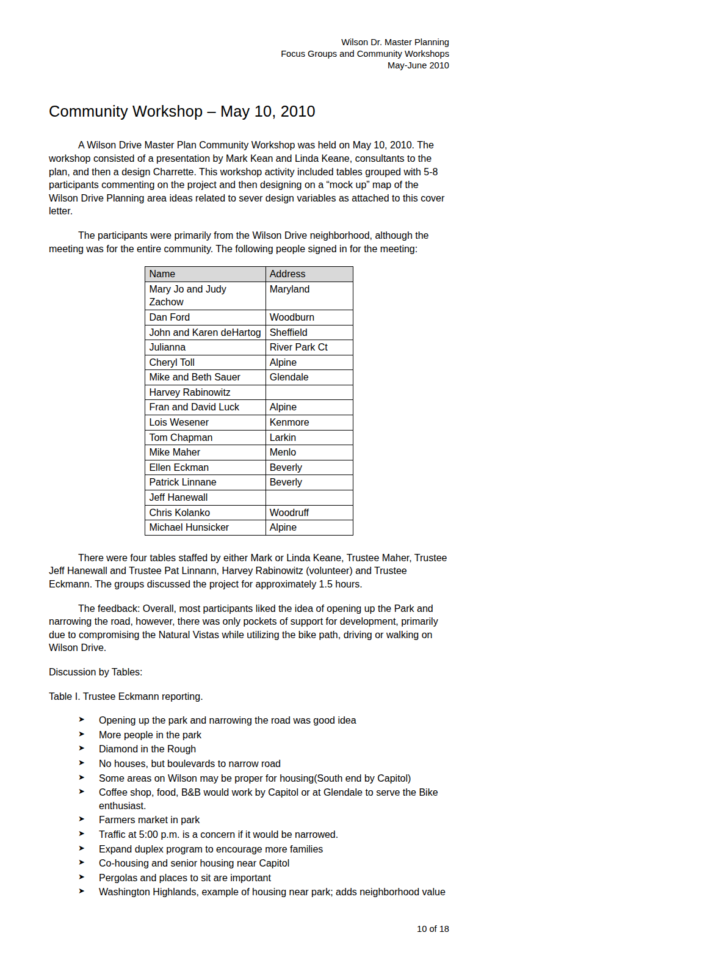Wilson Dr. Master Planning
Focus Groups and Community Workshops
May-June 2010
Community Workshop – May 10, 2010
A Wilson Drive Master Plan Community Workshop was held on May 10, 2010. The workshop consisted of a presentation by Mark Kean and Linda Keane, consultants to the plan, and then a design Charrette. This workshop activity included tables grouped with 5-8 participants commenting on the project and then designing on a “mock up” map of the Wilson Drive Planning area ideas related to sever design variables as attached to this cover letter.
The participants were primarily from the Wilson Drive neighborhood, although the meeting was for the entire community. The following people signed in for the meeting:
| Name | Address |
| --- | --- |
| Mary Jo and Judy Zachow | Maryland |
| Dan Ford | Woodburn |
| John and Karen deHartog | Sheffield |
| Julianna | River Park Ct |
| Cheryl Toll | Alpine |
| Mike and Beth Sauer | Glendale |
| Harvey Rabinowitz | |
| Fran and David Luck | Alpine |
| Lois Wesener | Kenmore |
| Tom Chapman | Larkin |
| Mike Maher | Menlo |
| Ellen Eckman | Beverly |
| Patrick Linnane | Beverly |
| Jeff Hanewall | |
| Chris Kolanko | Woodruff |
| Michael Hunsicker | Alpine |
There were four tables staffed by either Mark or Linda Keane, Trustee Maher, Trustee Jeff Hanewall and Trustee Pat Linnann, Harvey Rabinowitz (volunteer) and Trustee Eckmann. The groups discussed the project for approximately 1.5 hours.
The feedback: Overall, most participants liked the idea of opening up the Park and narrowing the road, however, there was only pockets of support for development, primarily due to compromising the Natural Vistas while utilizing the bike path, driving or walking on Wilson Drive.
Discussion by Tables:
Table I. Trustee Eckmann reporting.
Opening up the park and narrowing the road was good idea
More people in the park
Diamond in the Rough
No houses, but boulevards to narrow road
Some areas on Wilson may be proper for housing(South end by Capitol)
Coffee shop, food, B&B would work by Capitol or at Glendale to serve the Bike enthusiast.
Farmers market in park
Traffic at 5:00 p.m. is a concern if it would be narrowed.
Expand duplex program to encourage more families
Co-housing and senior housing near Capitol
Pergolas and places to sit are important
Washington Highlands, example of housing near park; adds neighborhood value
10 of 18